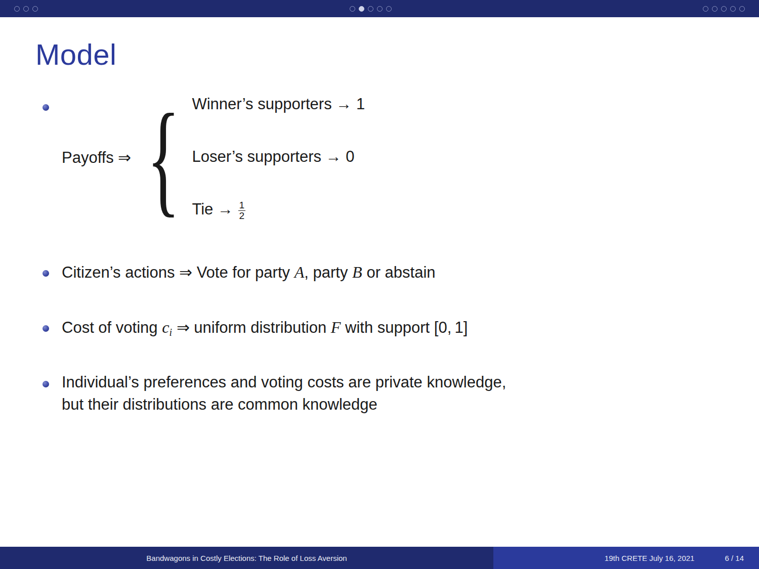Model
Payoffs ⇒ {
Winner’s supporters → 1
Loser’s supporters → 0
Tie → 12
Citizen’s actions ⇒ Vote for party A, party B or abstain
Cost of voting ci ⇒ uniform distribution F with support [0, 1]
Individual’s preferences and voting costs are private knowledge,
but their distributions are common knowledge
Bandwagons in Costly Elections: The Role of Loss Aversion
19th CRETE July 16, 2021 6 / 14